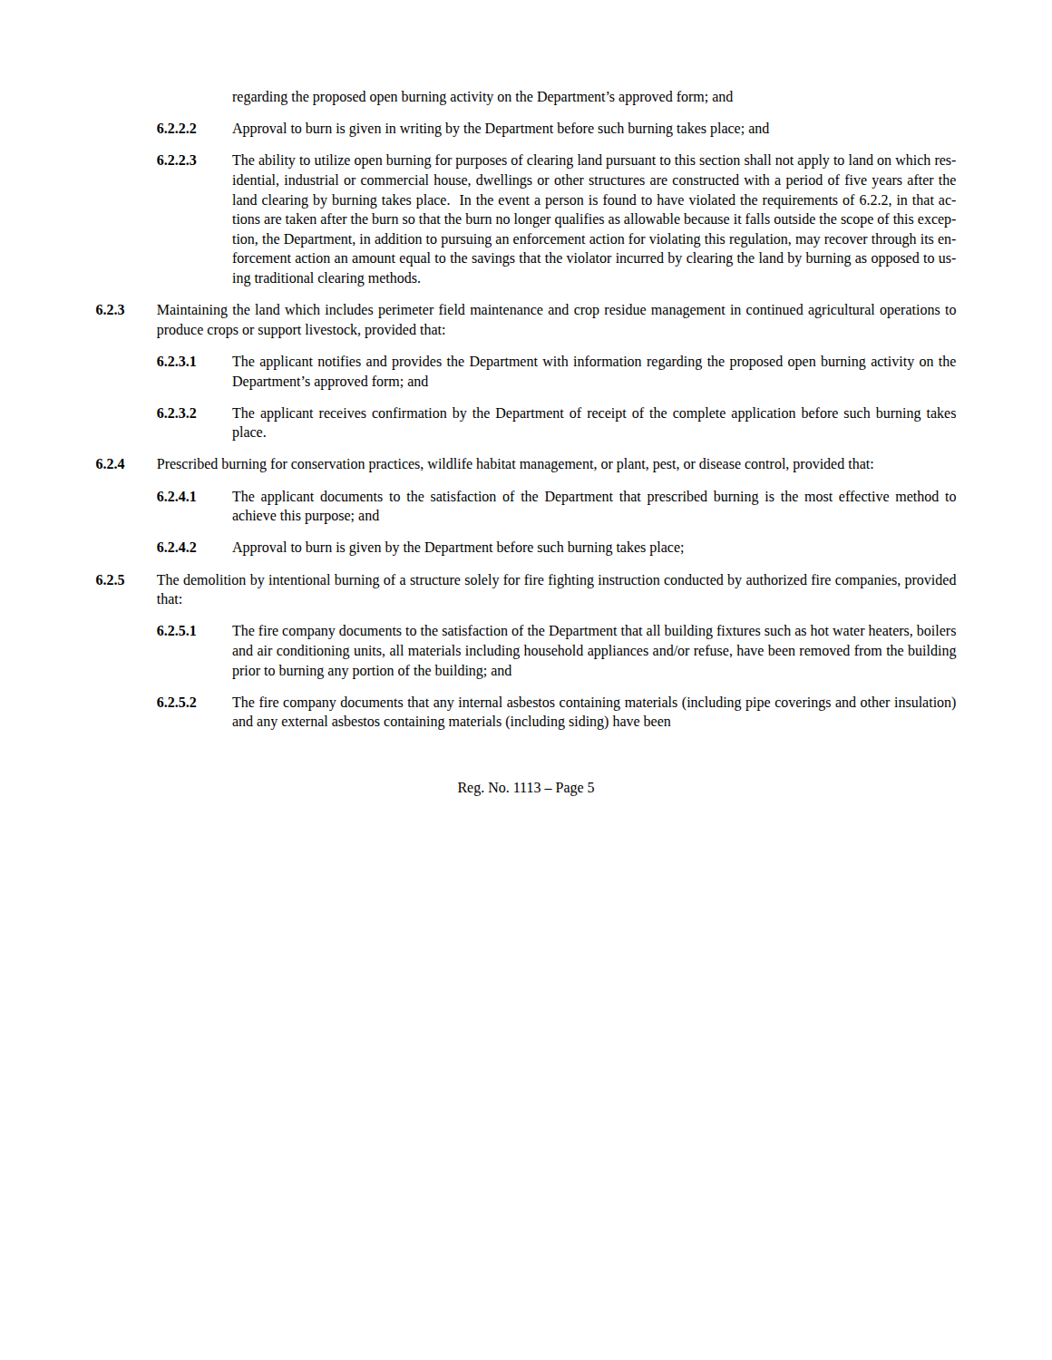regarding the proposed open burning activity on the Department’s approved form; and
6.2.2.2
Approval to burn is given in writing by the Department before such burning takes place; and
6.2.2.3
The ability to utilize open burning for purposes of clearing land pursuant to this section shall not apply to land on which residential, industrial or commercial house, dwellings or other structures are constructed with a period of five years after the land clearing by burning takes place. In the event a person is found to have violated the requirements of 6.2.2, in that actions are taken after the burn so that the burn no longer qualifies as allowable because it falls outside the scope of this exception, the Department, in addition to pursuing an enforcement action for violating this regulation, may recover through its enforcement action an amount equal to the savings that the violator incurred by clearing the land by burning as opposed to using traditional clearing methods.
6.2.3
Maintaining the land which includes perimeter field maintenance and crop residue management in continued agricultural operations to produce crops or support livestock, provided that:
6.2.3.1
The applicant notifies and provides the Department with information regarding the proposed open burning activity on the Department’s approved form; and
6.2.3.2
The applicant receives confirmation by the Department of receipt of the complete application before such burning takes place.
6.2.4
Prescribed burning for conservation practices, wildlife habitat management, or plant, pest, or disease control, provided that:
6.2.4.1
The applicant documents to the satisfaction of the Department that prescribed burning is the most effective method to achieve this purpose; and
6.2.4.2
Approval to burn is given by the Department before such burning takes place;
6.2.5
The demolition by intentional burning of a structure solely for fire fighting instruction conducted by authorized fire companies, provided that:
6.2.5.1
The fire company documents to the satisfaction of the Department that all building fixtures such as hot water heaters, boilers and air conditioning units, all materials including household appliances and/or refuse, have been removed from the building prior to burning any portion of the building; and
6.2.5.2
The fire company documents that any internal asbestos containing materials (including pipe coverings and other insulation) and any external asbestos containing materials (including siding) have been
Reg. No. 1113 – Page 5